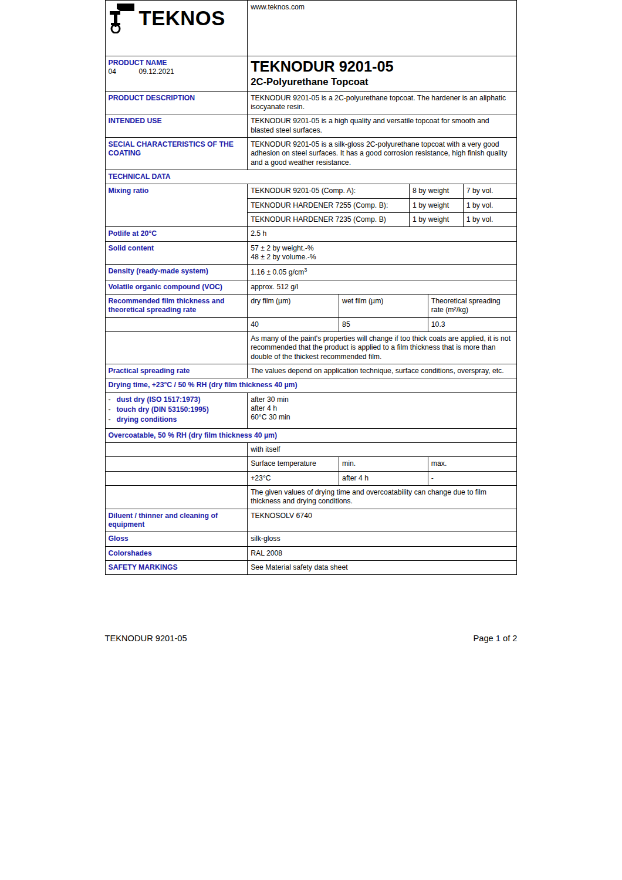| TEKNOS | www.teknos.com |
| PRODUCT NAME 04 09.12.2021 | TEKNODUR 9201-05 2C-Polyurethane Topcoat |
| PRODUCT DESCRIPTION | TEKNODUR 9201-05 is a 2C-polyurethane topcoat. The hardener is an aliphatic isocyanate resin. |
| INTENDED USE | TEKNODUR 9201-05 is a high quality and versatile topcoat for smooth and blasted steel surfaces. |
| SECIAL CHARACTERISTICS OF THE COATING | TEKNODUR 9201-05 is a silk-gloss 2C-polyurethane topcoat with a very good adhesion on steel surfaces. It has a good corrosion resistance, high finish quality and a good weather resistance. |
| TECHNICAL DATA |
| Mixing ratio | / TEKNODUR 9201-05 (Comp. A): / 8 by weight / 7 by vol. / / TEKNODUR HARDENER 7255 (Comp. B): / 1 by weight / 1 by vol. / / TEKNODUR HARDENER 7235 (Comp. B) / 1 by weight / 1 by vol. / |
| Potlife at 20°C | 2.5 h |
| Solid content | 57 ± 2 by weight.-% 48 ± 2 by volume.-% |
| Density (ready-made system) | 1.16 ± 0.05 g/cm 3 |
| Volatile organic compound (VOC) | approx. 512 g/l |
| Recommended film thickness and theoretical spreading rate | / dry film (µm) / wet film (µm) / Theoretical spreading rate (m²/kg) / |
| | / 40 / 85 / 10.3 / |
| | As many of the paint's properties will change if too thick coats are applied, it is not recommended that the product is applied to a film thickness that is more than double of the thickest recommended film. |
| Practical spreading rate | The values depend on application technique, surface conditions, overspray, etc. |
| Drying time, +23°C / 50 % RH (dry film thickness 40 µm) |
| dust dry (ISO 1517:1973) touch dry (DIN 53150:1995) drying conditions | after 30 min after 4 h 60°C 30 min |
| Overcoatable, 50 % RH (dry film thickness 40 µm) |
| | with itself |
| | / Surface temperature / min. / max. / |
| | / +23°C / after 4 h / - / |
| | The given values of drying time and overcoatability can change due to film thickness and drying conditions. |
| Diluent / thinner and cleaning of equipment | TEKNOSOLV 6740 |
| Gloss | silk-gloss |
| Colorshades | RAL 2008 |
| SAFETY MARKINGS | See Material safety data sheet |
TEKNODUR 9201-05
Page 1 of 2